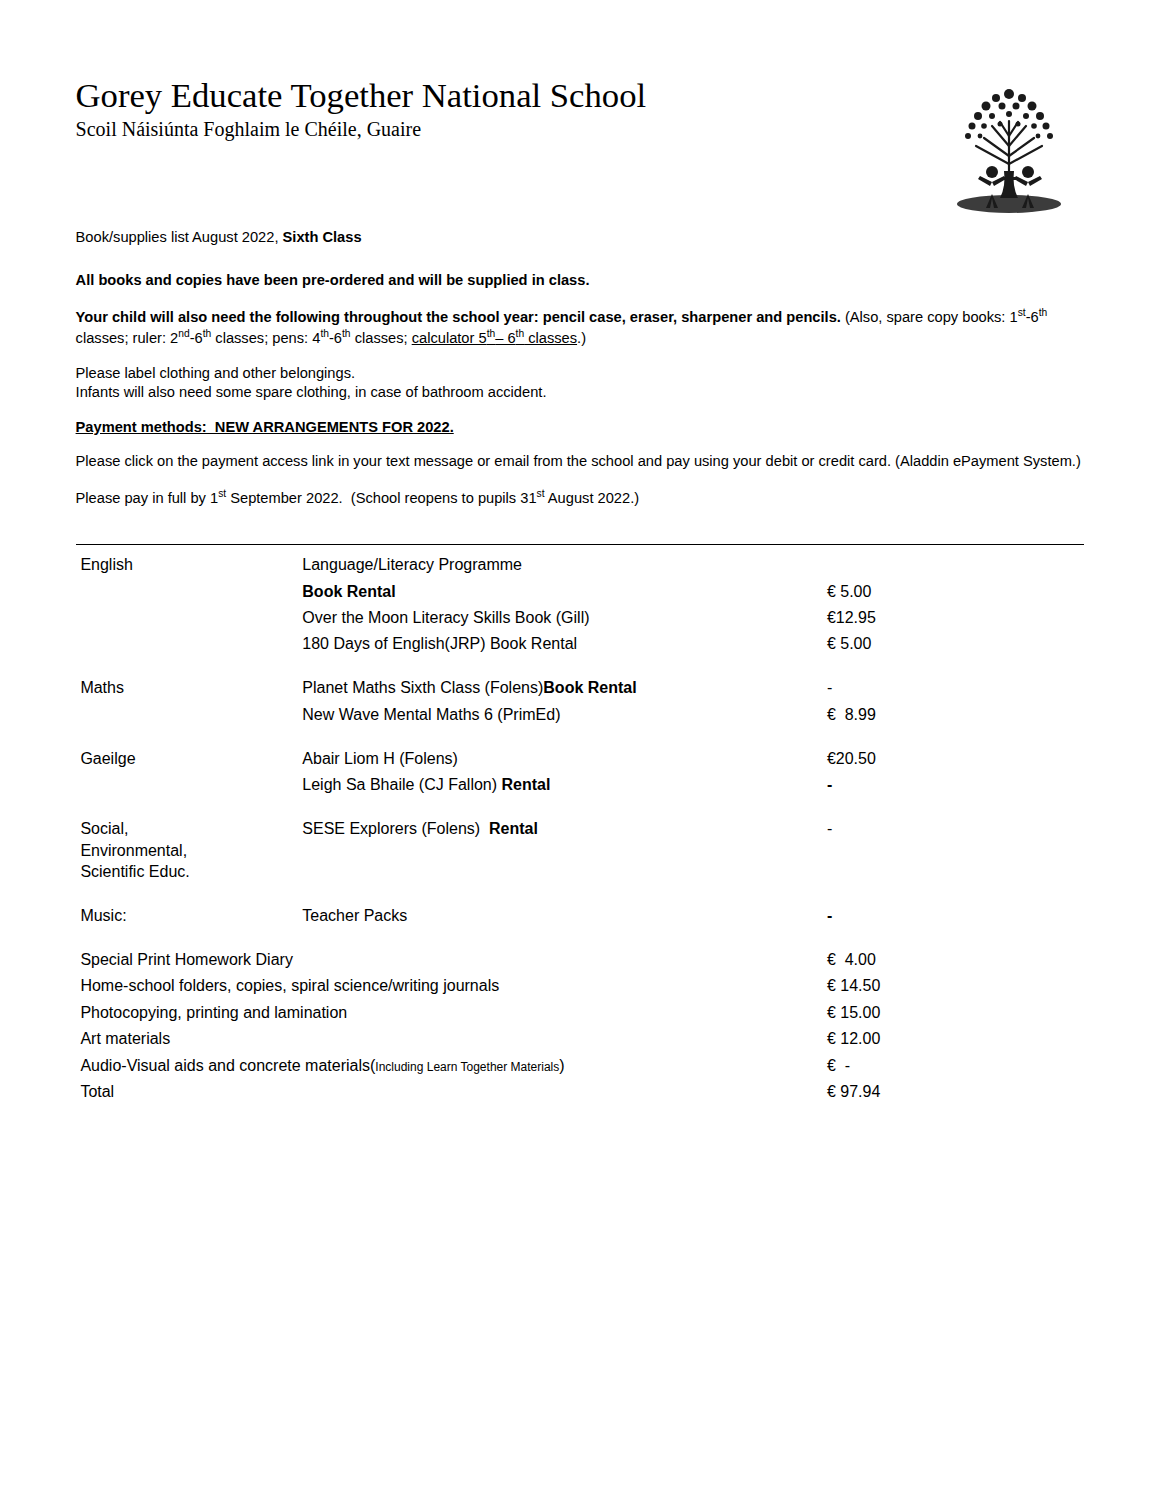Gorey Educate Together National School
Scoil Náisiúnta Foghlaim le Chéile, Guaire
Book/supplies list August 2022, Sixth Class
All books and copies have been pre-ordered and will be supplied in class.
Your child will also need the following throughout the school year: pencil case, eraser, sharpener and pencils. (Also, spare copy books: 1st-6th classes; ruler: 2nd-6th classes; pens: 4th-6th classes; calculator 5th– 6th classes.)
Please label clothing and other belongings.
Infants will also need some spare clothing, in case of bathroom accident.
Payment methods: NEW ARRANGEMENTS FOR 2022.
Please click on the payment access link in your text message or email from the school and pay using your debit or credit card. (Aladdin ePayment System.)
Please pay in full by 1st September 2022. (School reopens to pupils 31st August 2022.)
| English | Language/Literacy Programme | |
| | Book Rental | € 5.00 |
| | Over the Moon Literacy Skills Book (Gill) | €12.95 |
| | 180 Days of English(JRP) Book Rental | € 5.00 |
| Maths | Planet Maths Sixth Class (Folens) Book Rental | - |
| | New Wave Mental Maths 6 (PrimEd) | € 8.99 |
| Gaeilge | Abair Liom H (Folens) | €20.50 |
| | Leigh Sa Bhaile (CJ Fallon) Rental | - |
| Social, Environmental, Scientific Educ. | SESE Explorers (Folens) Rental | - |
| Music: | Teacher Packs | - |
| Special Print Homework Diary | € 4.00 |
| Home-school folders, copies, spiral science/writing journals | € 14.50 |
| Photocopying, printing and lamination | € 15.00 |
| Art materials | € 12.00 |
| Audio-Visual aids and concrete materials( Including Learn Together Materials ) | € - |
| Total | € 97.94 |